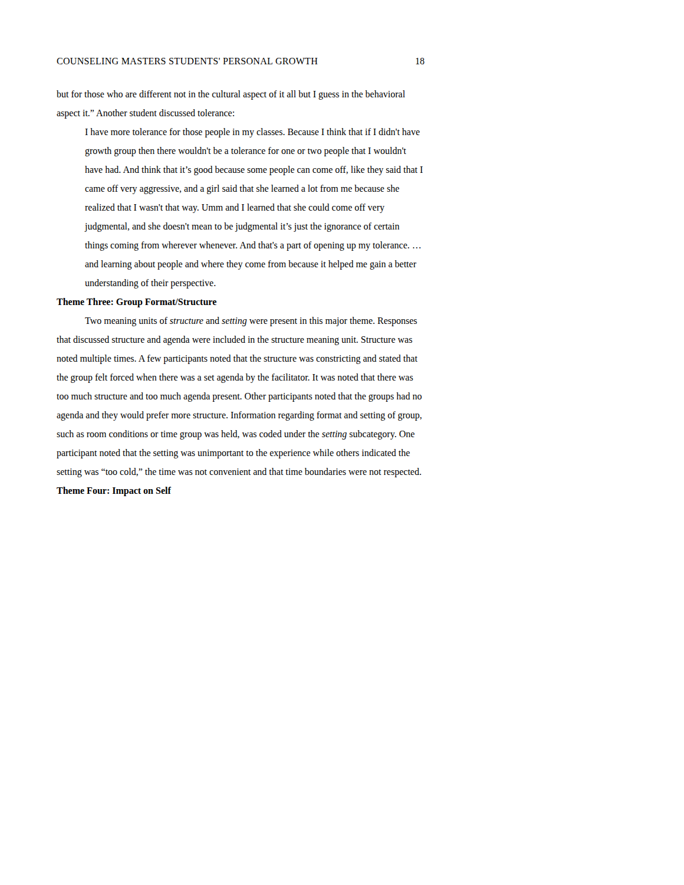Counseling Masters Students' Personal Growth 18
but for those who are different not in the cultural aspect of it all but I guess in the behavioral aspect it.” Another student discussed tolerance:
I have more tolerance for those people in my classes. Because I think that if I didn't have growth group then there wouldn't be a tolerance for one or two people that I wouldn't have had. And think that it’s good because some people can come off, like they said that I came off very aggressive, and a girl said that she learned a lot from me because she realized that I wasn't that way. Umm and I learned that she could come off very judgmental, and she doesn't mean to be judgmental it’s just the ignorance of certain things coming from wherever whenever. And that's a part of opening up my tolerance. …and learning about people and where they come from because it helped me gain a better understanding of their perspective.
Theme Three: Group Format/Structure
Two meaning units of structure and setting were present in this major theme. Responses that discussed structure and agenda were included in the structure meaning unit. Structure was noted multiple times. A few participants noted that the structure was constricting and stated that the group felt forced when there was a set agenda by the facilitator. It was noted that there was too much structure and too much agenda present. Other participants noted that the groups had no agenda and they would prefer more structure. Information regarding format and setting of group, such as room conditions or time group was held, was coded under the setting subcategory. One participant noted that the setting was unimportant to the experience while others indicated the setting was “too cold,” the time was not convenient and that time boundaries were not respected.
Theme Four: Impact on Self